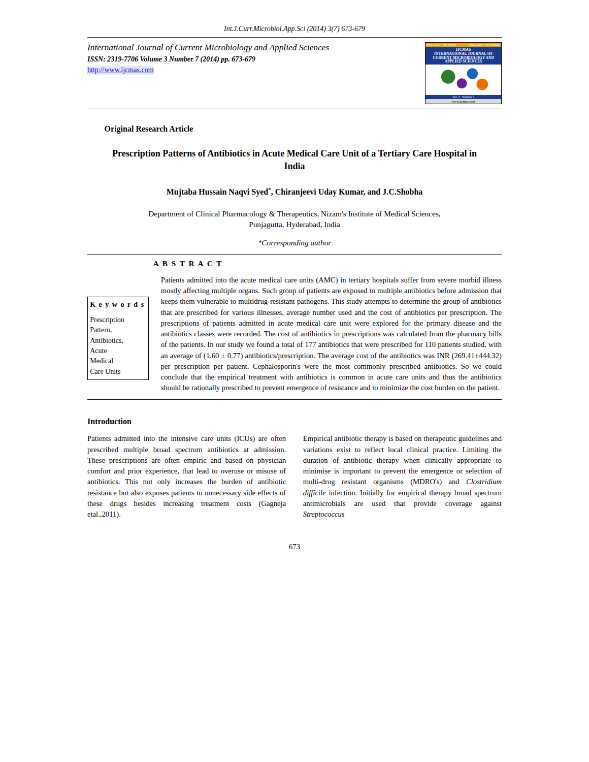Int.J.Curr.Microbiol.App.Sci (2014) 3(7) 673-679
International Journal of Current Microbiology and Applied Sciences
ISSN: 2319-7706 Volume 3 Number 7 (2014) pp. 673-679
http://www.ijcmas.com
ISSN 2319-7706 (Print) ISSN 2319-7706 (Online)
IJCMAS
INTERNATIONAL JOURNAL OF
CURRENT MICROBIOLOGY AND
APPLIED SCIENCES
Vol. 3 Number 7
www.ijcmas.com
Original Research Article
Prescription Patterns of Antibiotics in Acute Medical Care Unit of a Tertiary Care Hospital in India
Mujtaba Hussain Naqvi Syed*, Chiranjeevi Uday Kumar, and J.C.Shobha
Department of Clinical Pharmacology & Therapeutics, Nizam's Institute of Medical Sciences,
Punjagutta, Hyderabad, India
*Corresponding author
A B S T R A C T
K e y w o r d s
Prescription
Pattern,
Antibiotics,
Acute
Medical
Care Units
Patients admitted into the acute medical care units (AMC) in tertiary hospitals suffer from severe morbid illness mostly affecting multiple organs. Such group of patients are exposed to multiple antibiotics before admission that keeps them vulnerable to multidrug-resistant pathogens. This study attempts to determine the group of antibiotics that are prescribed for various illnesses, average number used and the cost of antibiotics per prescription. The prescriptions of patients admitted in acute medical care unit were explored for the primary disease and the antibiotics classes were recorded. The cost of antibiotics in prescriptions was calculated from the pharmacy bills of the patients. In our study we found a total of 177 antibiotics that were prescribed for 110 patients studied, with an average of (1.60 ± 0.77) antibiotics/prescription. The average cost of the antibiotics was INR (269.41±444.32) per prescription per patient. Cephalosporin's were the most commonly prescribed antibiotics. So we could conclude that the empirical treatment with antibiotics is common in acute care units and thus the antibiotics should be rationally prescribed to prevent emergence of resistance and to minimize the cost burden on the patient.
Introduction
Patients admitted into the intensive care units (ICUs) are often prescribed multiple broad spectrum antibiotics at admission. These prescriptions are often empiric and based on physician comfort and prior experience, that lead to overuse or misuse of antibiotics. This not only increases the burden of antibiotic resistance but also exposes patients to unnecessary side effects of these drugs besides increasing treatment costs (Gagneja etal.,2011).
Empirical antibiotic therapy is based on therapeutic guidelines and variations exist to reflect local clinical practice. Limiting the duration of antibiotic therapy when clinically appropriate to minimise is important to prevent the emergence or selection of multi-drug resistant organisms (MDRO's) and Clostridium difficile infection. Initially for empirical therapy broad spectrum antimicrobials are used that provide coverage against Streptococcus
673